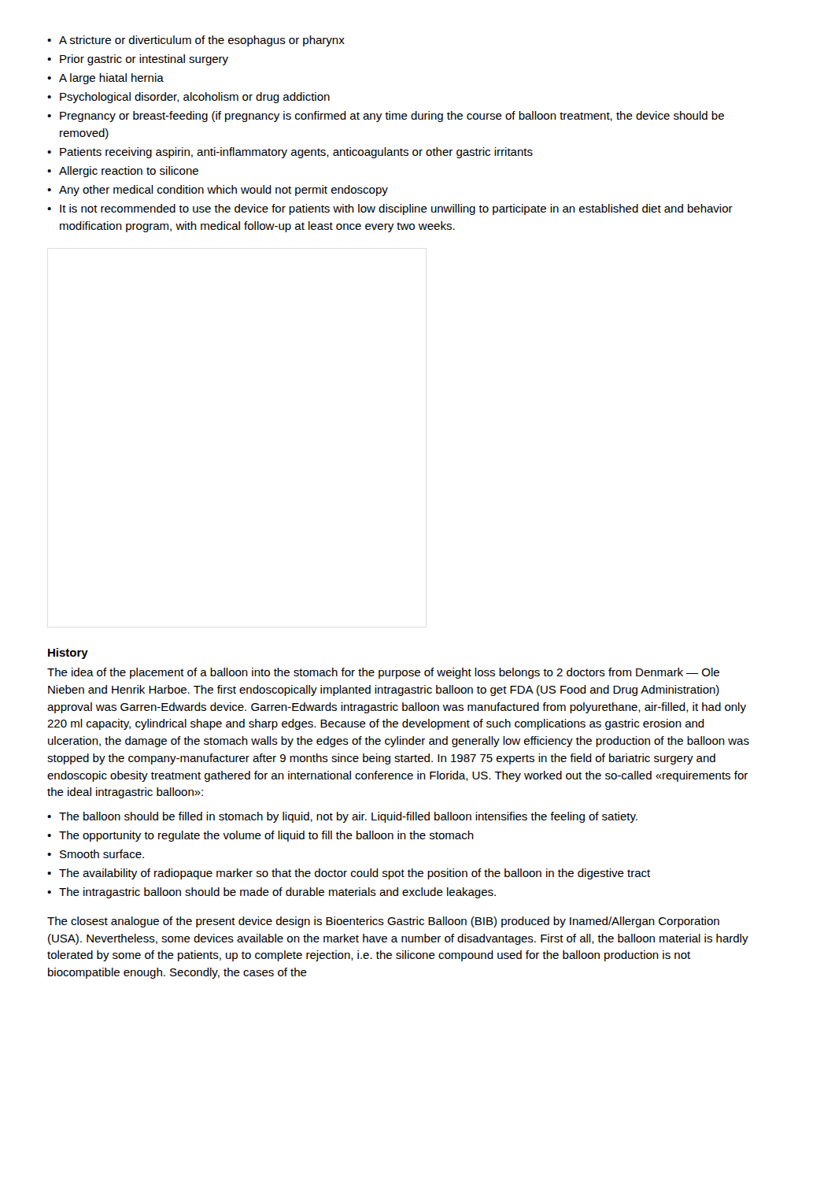A stricture or diverticulum of the esophagus or pharynx
Prior gastric or intestinal surgery
A large hiatal hernia
Psychological disorder, alcoholism or drug addiction
Pregnancy or breast-feeding (if pregnancy is confirmed at any time during the course of balloon treatment, the device should be removed)
Patients receiving aspirin, anti-inflammatory agents, anticoagulants or other gastric irritants
Allergic reaction to silicone
Any other medical condition which would not permit endoscopy
It is not recommended to use the device for patients with low discipline unwilling to participate in an established diet and behavior modification program, with medical follow-up at least once every two weeks.
History
The idea of the placement of a balloon into the stomach for the purpose of weight loss belongs to 2 doctors from Denmark — Ole Nieben and Henrik Harboe. The first endoscopically implanted intragastric balloon to get FDA (US Food and Drug Administration) approval was Garren-Edwards device. Garren-Edwards intragastric balloon was manufactured from polyurethane, air-filled, it had only 220 ml capacity, cylindrical shape and sharp edges. Because of the development of such complications as gastric erosion and ulceration, the damage of the stomach walls by the edges of the cylinder and generally low efficiency the production of the balloon was stopped by the company-manufacturer after 9 months since being started. In 1987 75 experts in the field of bariatric surgery and endoscopic obesity treatment gathered for an international conference in Florida, US. They worked out the so-called «requirements for the ideal intragastric balloon»:
The balloon should be filled in stomach by liquid, not by air. Liquid-filled balloon intensifies the feeling of satiety.
The opportunity to regulate the volume of liquid to fill the balloon in the stomach
Smooth surface.
The availability of radiopaque marker so that the doctor could spot the position of the balloon in the digestive tract
The intragastric balloon should be made of durable materials and exclude leakages.
The closest analogue of the present device design is Bioenterics Gastric Balloon (BIB) produced by Inamed/Allergan Corporation (USA). Nevertheless, some devices available on the market have a number of disadvantages. First of all, the balloon material is hardly tolerated by some of the patients, up to complete rejection, i.e. the silicone compound used for the balloon production is not biocompatible enough. Secondly, the cases of the